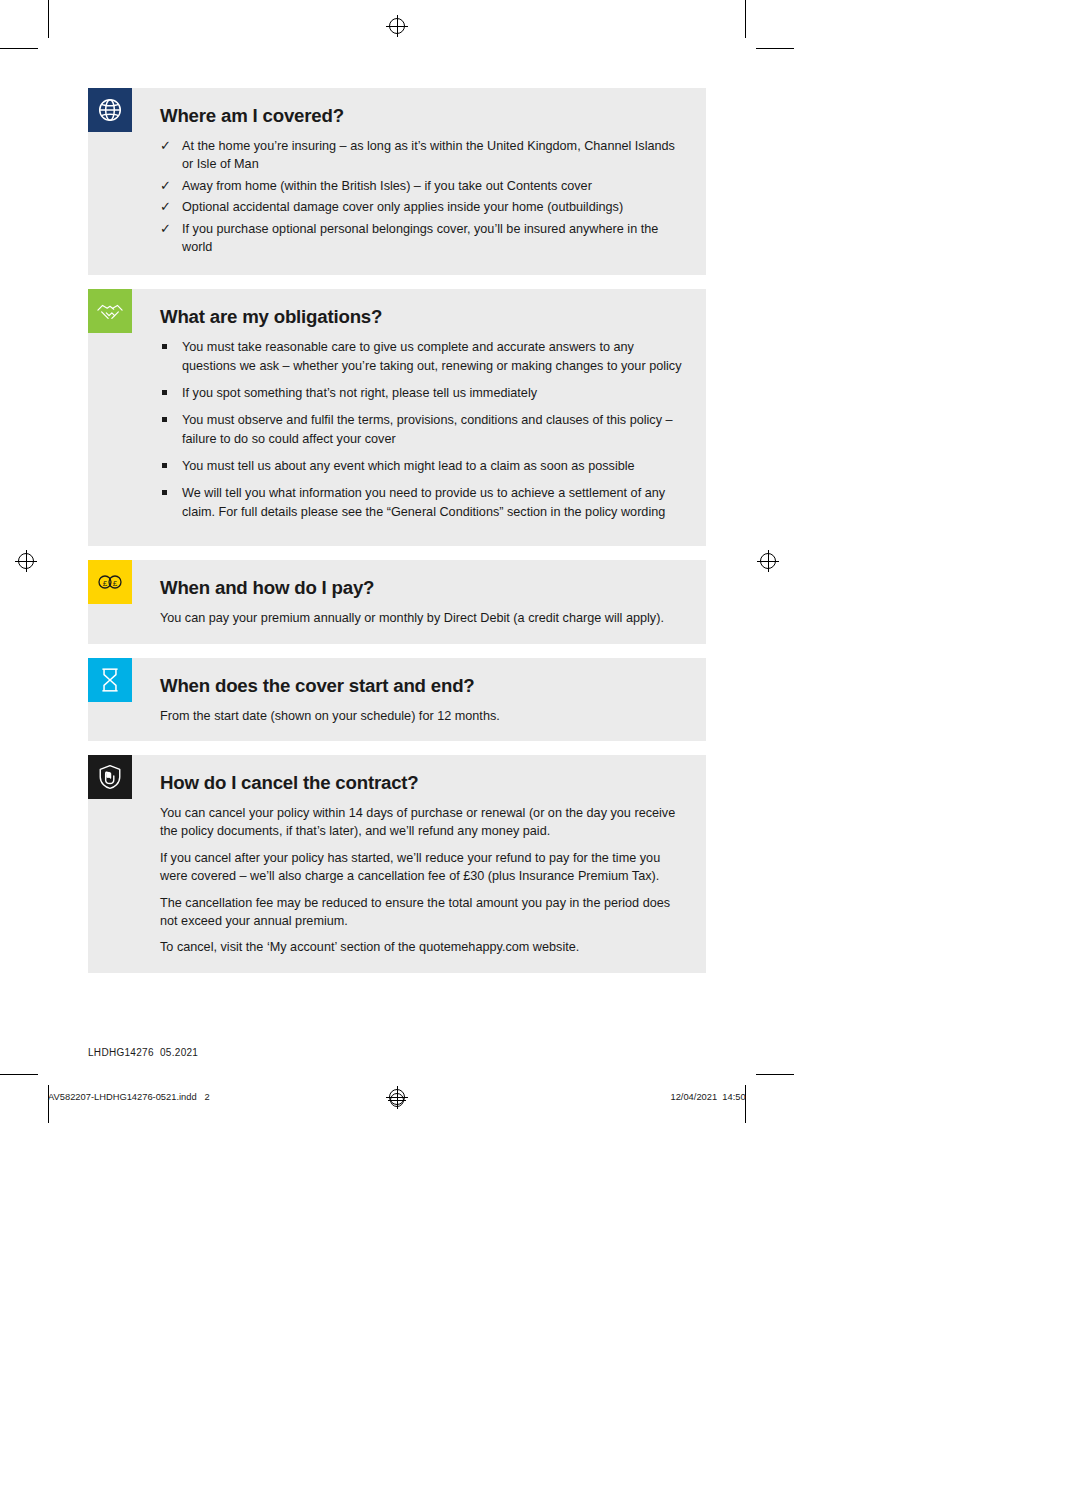Where am I covered?
At the home you’re insuring – as long as it’s within the United Kingdom, Channel Islands or Isle of Man
Away from home (within the British Isles) – if you take out Contents cover
Optional accidental damage cover only applies inside your home (outbuildings)
If you purchase optional personal belongings cover, you’ll be insured anywhere in the world
What are my obligations?
You must take reasonable care to give us complete and accurate answers to any questions we ask – whether you’re taking out, renewing or making changes to your policy
If you spot something that’s not right, please tell us immediately
You must observe and fulfil the terms, provisions, conditions and clauses of this policy – failure to do so could affect your cover
You must tell us about any event which might lead to a claim as soon as possible
We will tell you what information you need to provide us to achieve a settlement of any claim. For full details please see the “General Conditions” section in the policy wording
£ £
When and how do I pay?
You can pay your premium annually or monthly by Direct Debit (a credit charge will apply).
When does the cover start and end?
From the start date (shown on your schedule) for 12 months.
How do I cancel the contract?
You can cancel your policy within 14 days of purchase or renewal (or on the day you receive the policy documents, if that’s later), and we’ll refund any money paid.
If you cancel after your policy has started, we’ll reduce your refund to pay for the time you were covered – we’ll also charge a cancellation fee of £30 (plus Insurance Premium Tax).
The cancellation fee may be reduced to ensure the total amount you pay in the period does not exceed your annual premium.
To cancel, visit the ‘My account’ section of the quotemehappy.com website.
LHDHG14276 05.2021
AV582207-LHDHG14276-0521.indd 2 12/04/2021 14:50